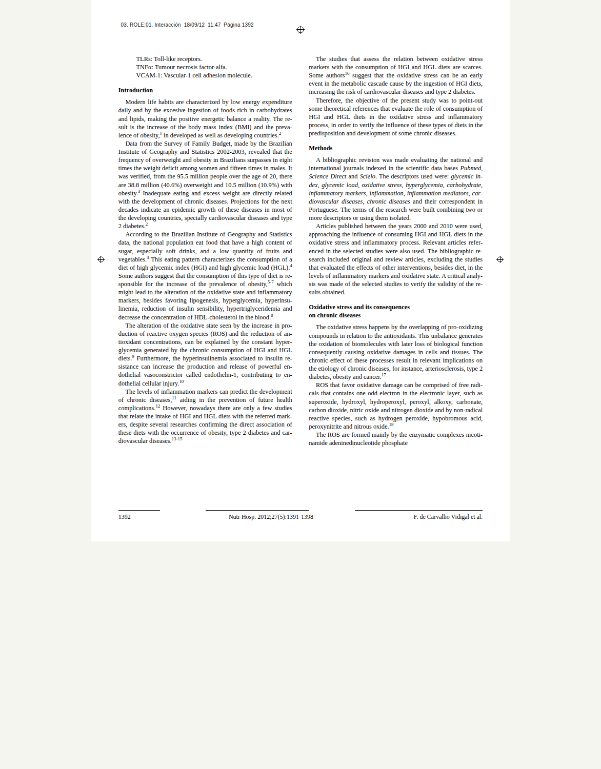03. ROLE:01. Interacción 18/09/12 11:47 Página 1392
TLRs: Toll-like receptors.
TNFα: Tumour necrosis factor-alfa.
VCAM-1: Vascular-1 cell adhesion molecule.
Introduction
Modern life habits are characterized by low energy expenditure daily and by the excesive ingestion of foods rich in carbohydrates and lipids, making the positive energetic balance a reality. The result is the increase of the body mass index (BMI) and the prevalence of obesity,1 in developed as well as developing countries.2
Data from the Survey of Family Budget, made by the Brazilian Institute of Geography and Statistics 2002-2003, revealed that the frequency of overweight and obesity in Brazilians surpasses in eight times the weight deficit among women and fifteen times in males. It was verified, from the 95.5 million people over the age of 20, there are 38.8 million (40.6%) overweight and 10.5 million (10.9%) with obesity.3 Inadequate eating and excess weight are directly related with the development of chronic diseases. Projections for the next decades indicate an epidemic growth of these diseases in most of the developing countries, specially cardiovascular diseases and type 2 diabetes.2
According to the Brazilian Institute of Geography and Statistics data, the national population eat food that have a high content of sugar, especially soft drinks, and a low quantity of fruits and vegetables.3 This eating pattern characterizes the consumption of a diet of high glycemic index (HGI) and high glycemic load (HGL).4 Some authors suggest that the consumption of this type of diet is responsible for the increase of the prevalence of obesity,5-7 which might lead to the alteration of the oxidative state and inflammatory markers, besides favoring lipogenesis, hyperglycemia, hyperinsulinemia, reduction of insulin sensibility, hypertriglyceridemia and decrease the concentration of HDL-cholesterol in the blood.8
The alteration of the oxidative state seen by the increase in production of reactive oxygen species (ROS) and the reduction of antioxidant concentrations, can be explained by the constant hyperglycemia generated by the chronic consumption of HGI and HGL diets.9 Furthermore, the hyperinsulinemia associated to insulin resistance can increase the production and release of powerful endothelial vasoconstrictor called endothelin-1, contributing to endothelial cellular injury.10
The levels of inflammation markers can predict the development of chronic diseases,11 aiding in the prevention of future health complications.12 However, nowadays there are only a few studies that relate the intake of HGI and HGL diets with the referred markers, despite several researches confirming the direct association of these diets with the occurrence of obesity, type 2 diabetes and cardiovascular diseases.13-15
The studies that assess the relation between oxidative stress markers with the consumption of HGI and HGL diets are scarces. Some authors16 suggest that the oxidative stress can be an early event in the metabolic cascade cause by the ingestion of HGI diets, increasing the risk of cardiovascular diseases and type 2 diabetes.
Therefore, the objective of the present study was to point-out some theoretical references that evaluate the role of consumption of HGI and HGL diets in the oxidative stress and inflammatory process, in order to verify the influence of these types of diets in the predisposition and development of some chronic diseases.
Methods
A bibliographic revision was made evaluating the national and international journals indexed in the scientific data bases Pubmed, Science Direct and Scielo. The descriptors used were: glycemic index, glycemic load, oxidative stress, hyperglycemia, carbohydrate, inflammatory markers, inflammation, inflammation mediators, cardiovascular diseases, chronic diseases and their correspondent in Portuguese. The terms of the research were built combining two or more descriptors or using them isolated.
Articles published between the years 2000 and 2010 were used, approaching the influence of consuming HGI and HGL diets in the oxidative stress and inflammatory process. Relevant articles referenced in the selected studies were also used. The bibliographic research included original and review articles, excluding the studies that evaluated the effects of other interventions, besides diet, in the levels of inflammatory markers and oxidative state. A critical analysis was made of the selected studies to verify the validity of the results obtained.
Oxidative stress and its consequences
on chronic diseases
The oxidative stress happens by the overlapping of pro-oxidizing compounds in relation to the antioxidants. This unbalance generates the oxidation of biomolecules with later loss of biological function consequently causing oxidative damages in cells and tissues. The chronic effect of these processes result in relevant implications on the etiology of chronic diseases, for instance, arteriosclerosis, type 2 diabetes, obesity and cancer.17
ROS that favor oxidative damage can be comprised of free radicals that contains one odd electron in the electronic layer, such as superoxide, hydroxyl, hydroperoxyl, peroxyl, alkoxy, carbonate, carbon dioxide, nitric oxide and nitrogen dioxide and by non-radical reactive species, such as hydrogen peroxide, hypobromous acid, peroxynitrite and nitrous oxide.18
The ROS are formed mainly by the enzymatic complexes nicotinamide adeninedinucleotide phosphate
1392
Nutr Hosp. 2012;27(5):1391-1398
F. de Carvalho Vidigal et al.